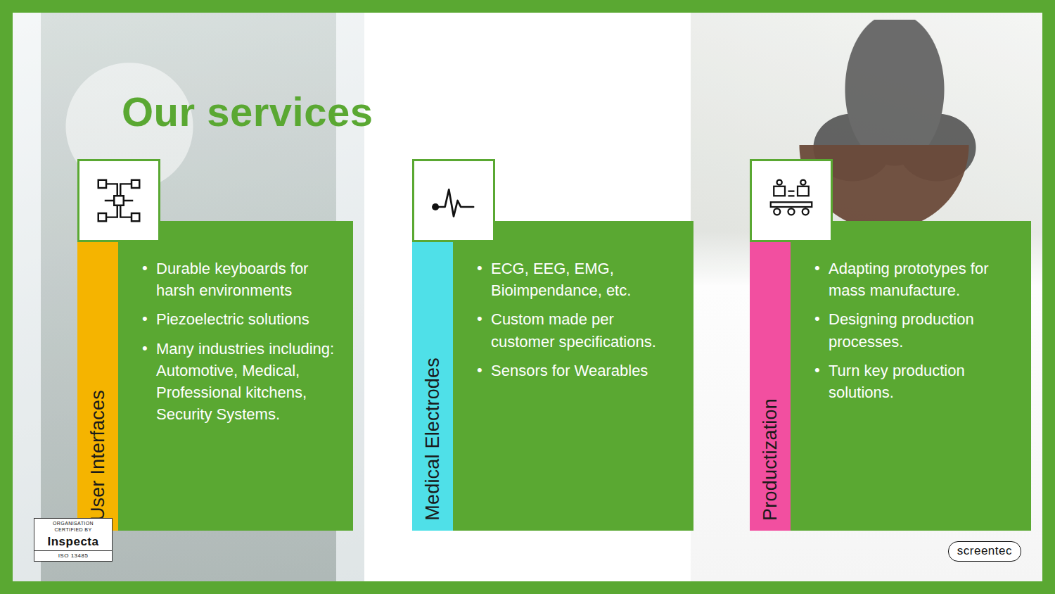Our services
User Interfaces
Durable keyboards for harsh environments
Piezoelectric solutions
Many industries including: Automotive, Medical, Professional kitchens, Security Systems.
Medical Electrodes
ECG, EEG, EMG, Bioimpendance, etc.
Custom made per customer specifications.
Sensors for Wearables
Productization
Adapting prototypes for mass manufacture.
Designing production processes.
Turn key production solutions.
Organisation
certified by
Inspecta
ISO 13485
screentec